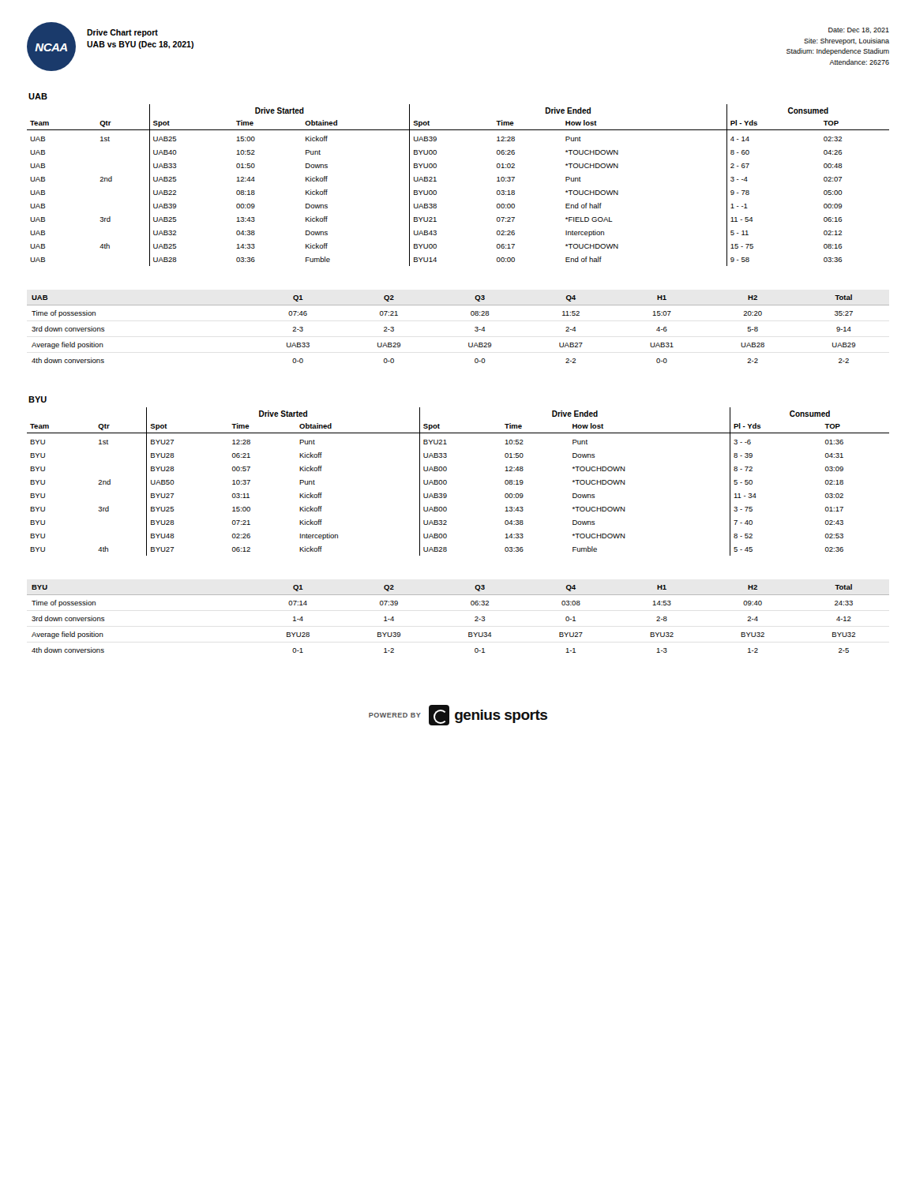NCAA
Drive Chart report
UAB vs BYU (Dec 18, 2021)
Date: Dec 18, 2021
Site: Shreveport, Louisiana
Stadium: Independence Stadium
Attendance: 26276
UAB
| | | Drive Started | Drive Ended | Consumed |
| --- | --- | --- | --- | --- |
| Team | Qtr | Spot | Time | Obtained | Spot | Time | How lost | Pl - Yds | TOP |
| UAB | 1st | UAB25 | 15:00 | Kickoff | UAB39 | 12:28 | Punt | 4 - 14 | 02:32 |
| UAB | | UAB40 | 10:52 | Punt | BYU00 | 06:26 | *TOUCHDOWN | 8 - 60 | 04:26 |
| UAB | | UAB33 | 01:50 | Downs | BYU00 | 01:02 | *TOUCHDOWN | 2 - 67 | 00:48 |
| UAB | 2nd | UAB25 | 12:44 | Kickoff | UAB21 | 10:37 | Punt | 3 - -4 | 02:07 |
| UAB | | UAB22 | 08:18 | Kickoff | BYU00 | 03:18 | *TOUCHDOWN | 9 - 78 | 05:00 |
| UAB | | UAB39 | 00:09 | Downs | UAB38 | 00:00 | End of half | 1 - -1 | 00:09 |
| UAB | 3rd | UAB25 | 13:43 | Kickoff | BYU21 | 07:27 | *FIELD GOAL | 11 - 54 | 06:16 |
| UAB | | UAB32 | 04:38 | Downs | UAB43 | 02:26 | Interception | 5 - 11 | 02:12 |
| UAB | 4th | UAB25 | 14:33 | Kickoff | BYU00 | 06:17 | *TOUCHDOWN | 15 - 75 | 08:16 |
| UAB | | UAB28 | 03:36 | Fumble | BYU14 | 00:00 | End of half | 9 - 58 | 03:36 |
| UAB | Q1 | Q2 | Q3 | Q4 | H1 | H2 | Total |
| --- | --- | --- | --- | --- | --- | --- | --- |
| Time of possession | 07:46 | 07:21 | 08:28 | 11:52 | 15:07 | 20:20 | 35:27 |
| 3rd down conversions | 2-3 | 2-3 | 3-4 | 2-4 | 4-6 | 5-8 | 9-14 |
| Average field position | UAB33 | UAB29 | UAB29 | UAB27 | UAB31 | UAB28 | UAB29 |
| 4th down conversions | 0-0 | 0-0 | 0-0 | 2-2 | 0-0 | 2-2 | 2-2 |
BYU
| | | Drive Started | Drive Ended | Consumed |
| --- | --- | --- | --- | --- |
| Team | Qtr | Spot | Time | Obtained | Spot | Time | How lost | Pl - Yds | TOP |
| BYU | 1st | BYU27 | 12:28 | Punt | BYU21 | 10:52 | Punt | 3 - -6 | 01:36 |
| BYU | | BYU28 | 06:21 | Kickoff | UAB33 | 01:50 | Downs | 8 - 39 | 04:31 |
| BYU | | BYU28 | 00:57 | Kickoff | UAB00 | 12:48 | *TOUCHDOWN | 8 - 72 | 03:09 |
| BYU | 2nd | UAB50 | 10:37 | Punt | UAB00 | 08:19 | *TOUCHDOWN | 5 - 50 | 02:18 |
| BYU | | BYU27 | 03:11 | Kickoff | UAB39 | 00:09 | Downs | 11 - 34 | 03:02 |
| BYU | 3rd | BYU25 | 15:00 | Kickoff | UAB00 | 13:43 | *TOUCHDOWN | 3 - 75 | 01:17 |
| BYU | | BYU28 | 07:21 | Kickoff | UAB32 | 04:38 | Downs | 7 - 40 | 02:43 |
| BYU | | BYU48 | 02:26 | Interception | UAB00 | 14:33 | *TOUCHDOWN | 8 - 52 | 02:53 |
| BYU | 4th | BYU27 | 06:12 | Kickoff | UAB28 | 03:36 | Fumble | 5 - 45 | 02:36 |
| BYU | Q1 | Q2 | Q3 | Q4 | H1 | H2 | Total |
| --- | --- | --- | --- | --- | --- | --- | --- |
| Time of possession | 07:14 | 07:39 | 06:32 | 03:08 | 14:53 | 09:40 | 24:33 |
| 3rd down conversions | 1-4 | 1-4 | 2-3 | 0-1 | 2-8 | 2-4 | 4-12 |
| Average field position | BYU28 | BYU39 | BYU34 | BYU27 | BYU32 | BYU32 | BYU32 |
| 4th down conversions | 0-1 | 1-2 | 0-1 | 1-1 | 1-3 | 1-2 | 2-5 |
POWERED BY genius sports